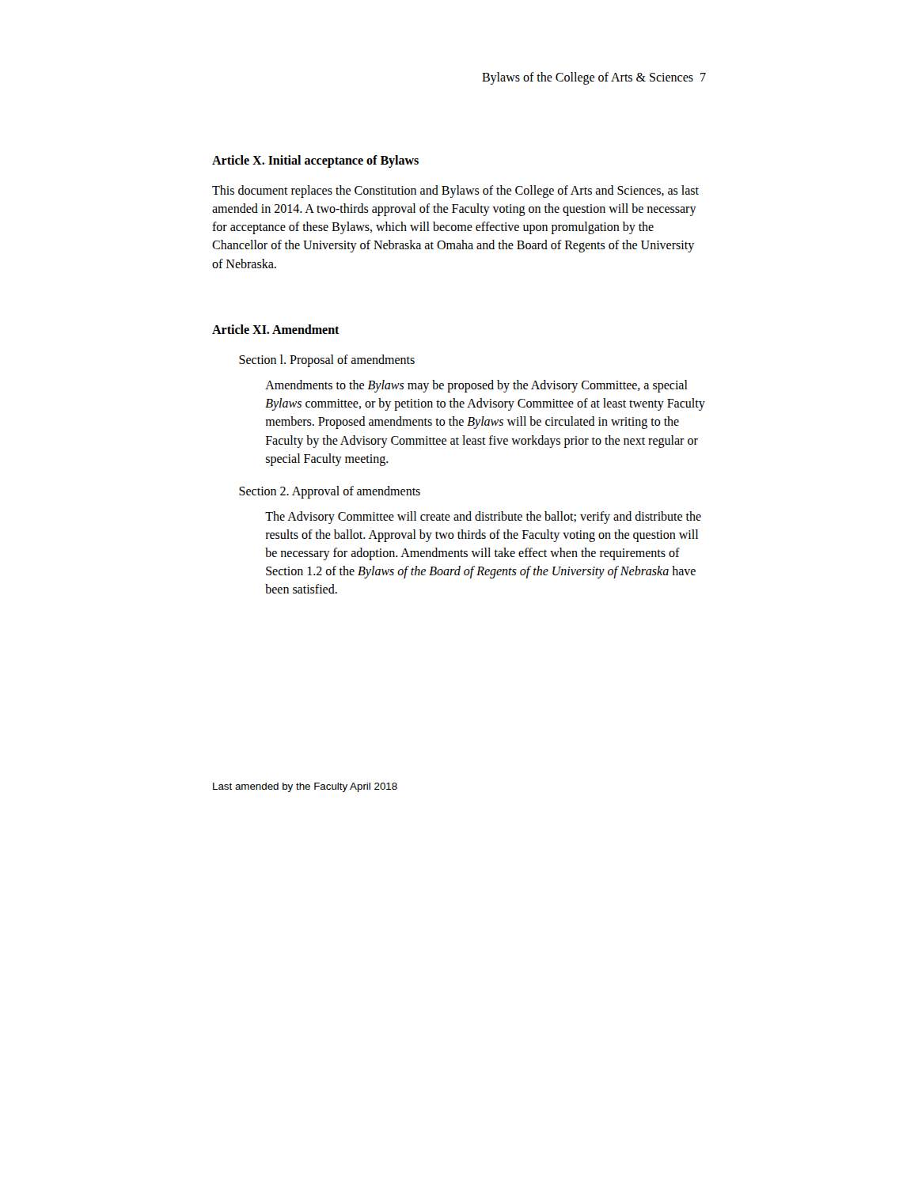Bylaws of the College of Arts & Sciences 7
Article X. Initial acceptance of Bylaws
This document replaces the Constitution and Bylaws of the College of Arts and Sciences, as last amended in 2014. A two-thirds approval of the Faculty voting on the question will be necessary for acceptance of these Bylaws, which will become effective upon promulgation by the Chancellor of the University of Nebraska at Omaha and the Board of Regents of the University of Nebraska.
Article XI. Amendment
Section l. Proposal of amendments
Amendments to the Bylaws may be proposed by the Advisory Committee, a special Bylaws committee, or by petition to the Advisory Committee of at least twenty Faculty members. Proposed amendments to the Bylaws will be circulated in writing to the Faculty by the Advisory Committee at least five workdays prior to the next regular or special Faculty meeting.
Section 2. Approval of amendments
The Advisory Committee will create and distribute the ballot; verify and distribute the results of the ballot. Approval by two thirds of the Faculty voting on the question will be necessary for adoption. Amendments will take effect when the requirements of Section 1.2 of the Bylaws of the Board of Regents of the University of Nebraska have been satisfied.
Last amended by the Faculty April 2018